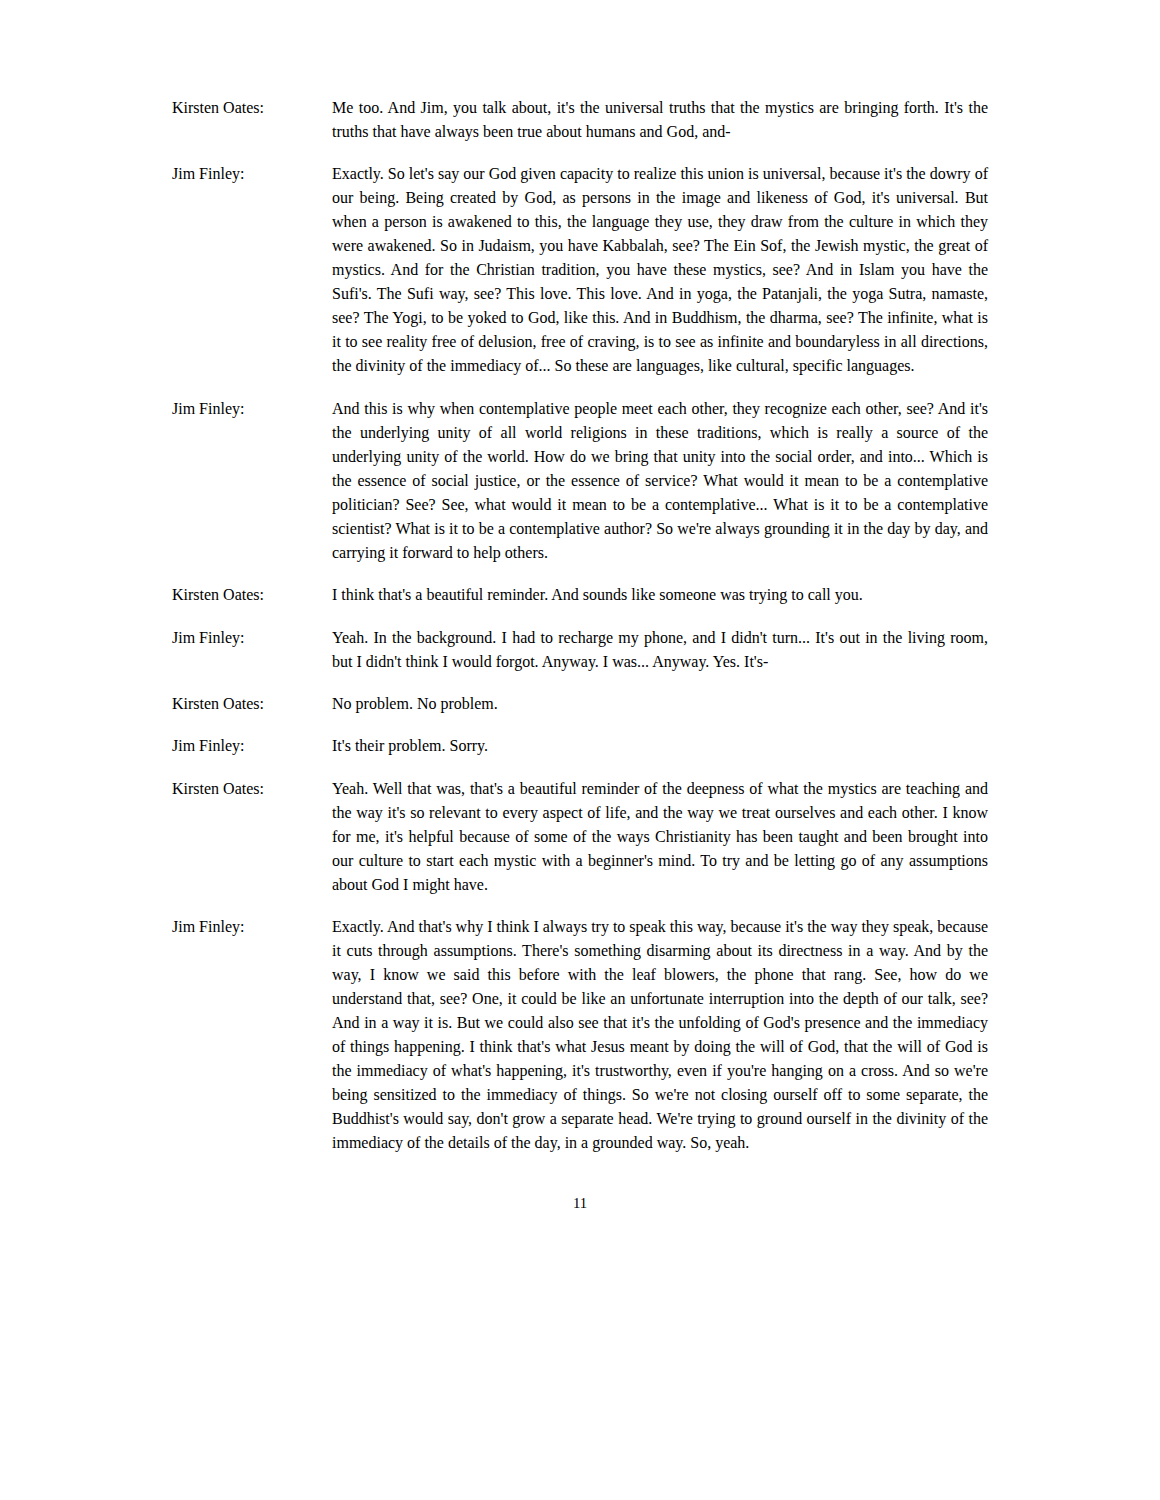Kirsten Oates:
Me too. And Jim, you talk about, it's the universal truths that the mystics are bringing forth. It's the truths that have always been true about humans and God, and-
Jim Finley:
Exactly. So let's say our God given capacity to realize this union is universal, because it's the dowry of our being. Being created by God, as persons in the image and likeness of God, it's universal. But when a person is awakened to this, the language they use, they draw from the culture in which they were awakened. So in Judaism, you have Kabbalah, see? The Ein Sof, the Jewish mystic, the great of mystics. And for the Christian tradition, you have these mystics, see? And in Islam you have the Sufi's. The Sufi way, see? This love. This love. And in yoga, the Patanjali, the yoga Sutra, namaste, see? The Yogi, to be yoked to God, like this. And in Buddhism, the dharma, see? The infinite, what is it to see reality free of delusion, free of craving, is to see as infinite and boundaryless in all directions, the divinity of the immediacy of... So these are languages, like cultural, specific languages.
Jim Finley:
And this is why when contemplative people meet each other, they recognize each other, see? And it's the underlying unity of all world religions in these traditions, which is really a source of the underlying unity of the world. How do we bring that unity into the social order, and into... Which is the essence of social justice, or the essence of service? What would it mean to be a contemplative politician? See? See, what would it mean to be a contemplative... What is it to be a contemplative scientist? What is it to be a contemplative author? So we're always grounding it in the day by day, and carrying it forward to help others.
Kirsten Oates:
I think that's a beautiful reminder. And sounds like someone was trying to call you.
Jim Finley:
Yeah. In the background. I had to recharge my phone, and I didn't turn... It's out in the living room, but I didn't think I would forgot. Anyway. I was... Anyway. Yes. It's-
Kirsten Oates:
No problem. No problem.
Jim Finley:
It's their problem. Sorry.
Kirsten Oates:
Yeah. Well that was, that's a beautiful reminder of the deepness of what the mystics are teaching and the way it's so relevant to every aspect of life, and the way we treat ourselves and each other. I know for me, it's helpful because of some of the ways Christianity has been taught and been brought into our culture to start each mystic with a beginner's mind. To try and be letting go of any assumptions about God I might have.
Jim Finley:
Exactly. And that's why I think I always try to speak this way, because it's the way they speak, because it cuts through assumptions. There's something disarming about its directness in a way. And by the way, I know we said this before with the leaf blowers, the phone that rang. See, how do we understand that, see? One, it could be like an unfortunate interruption into the depth of our talk, see? And in a way it is. But we could also see that it's the unfolding of God's presence and the immediacy of things happening. I think that's what Jesus meant by doing the will of God, that the will of God is the immediacy of what's happening, it's trustworthy, even if you're hanging on a cross. And so we're being sensitized to the immediacy of things. So we're not closing ourself off to some separate, the Buddhist's would say, don't grow a separate head. We're trying to ground ourself in the divinity of the immediacy of the details of the day, in a grounded way. So, yeah.
11